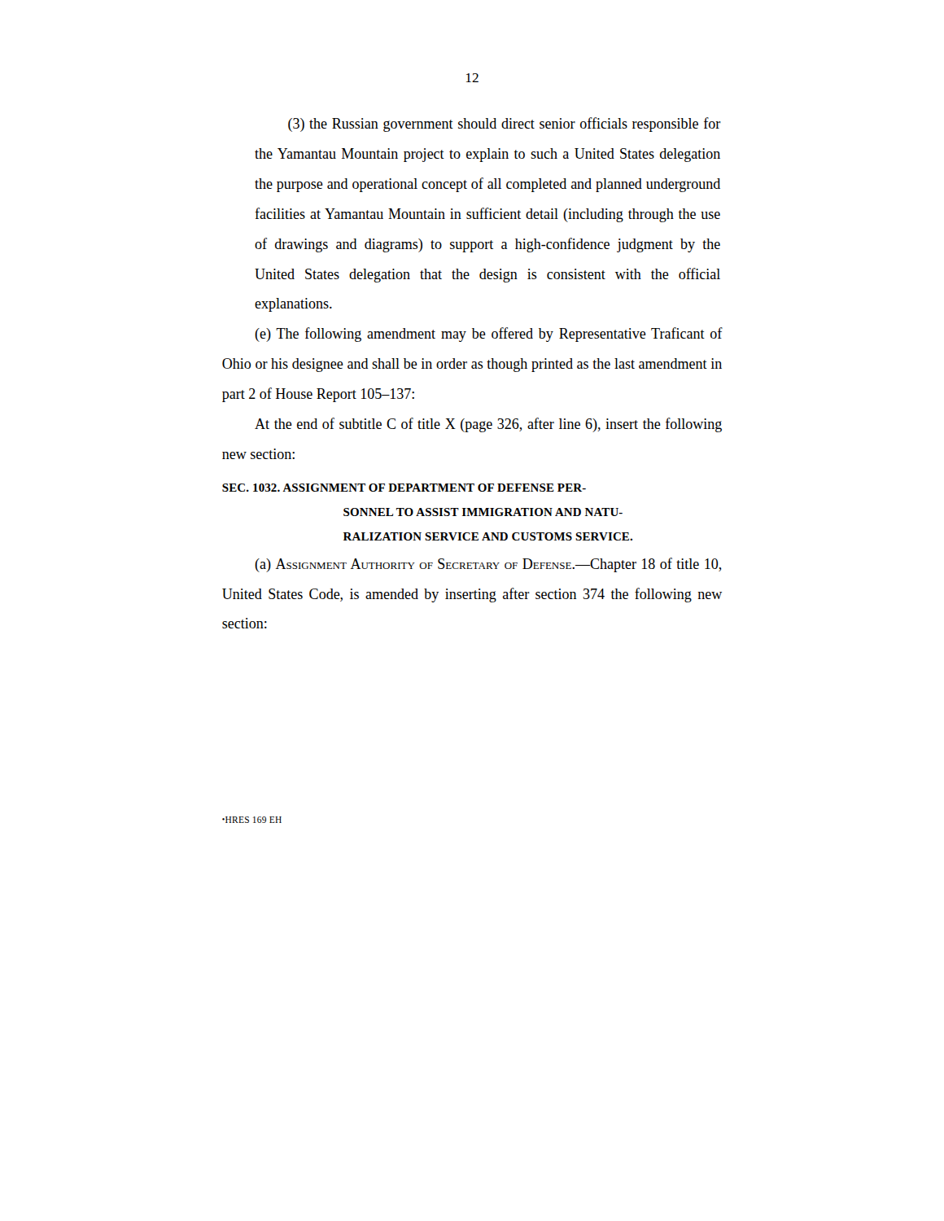12
(3) the Russian government should direct senior officials responsible for the Yamantau Mountain project to explain to such a United States delegation the purpose and operational concept of all completed and planned underground facilities at Yamantau Mountain in sufficient detail (including through the use of drawings and diagrams) to support a high-confidence judgment by the United States delegation that the design is consistent with the official explanations.
(e) The following amendment may be offered by Representative Traficant of Ohio or his designee and shall be in order as though printed as the last amendment in part 2 of House Report 105–137:
At the end of subtitle C of title X (page 326, after line 6), insert the following new section:
SEC. 1032. ASSIGNMENT OF DEPARTMENT OF DEFENSE PER-SONNEL TO ASSIST IMMIGRATION AND NATU-RALIZATION SERVICE AND CUSTOMS SERVICE.
(a) Assignment Authority of Secretary of Defense.—Chapter 18 of title 10, United States Code, is amended by inserting after section 374 the following new section:
•HRES 169 EH